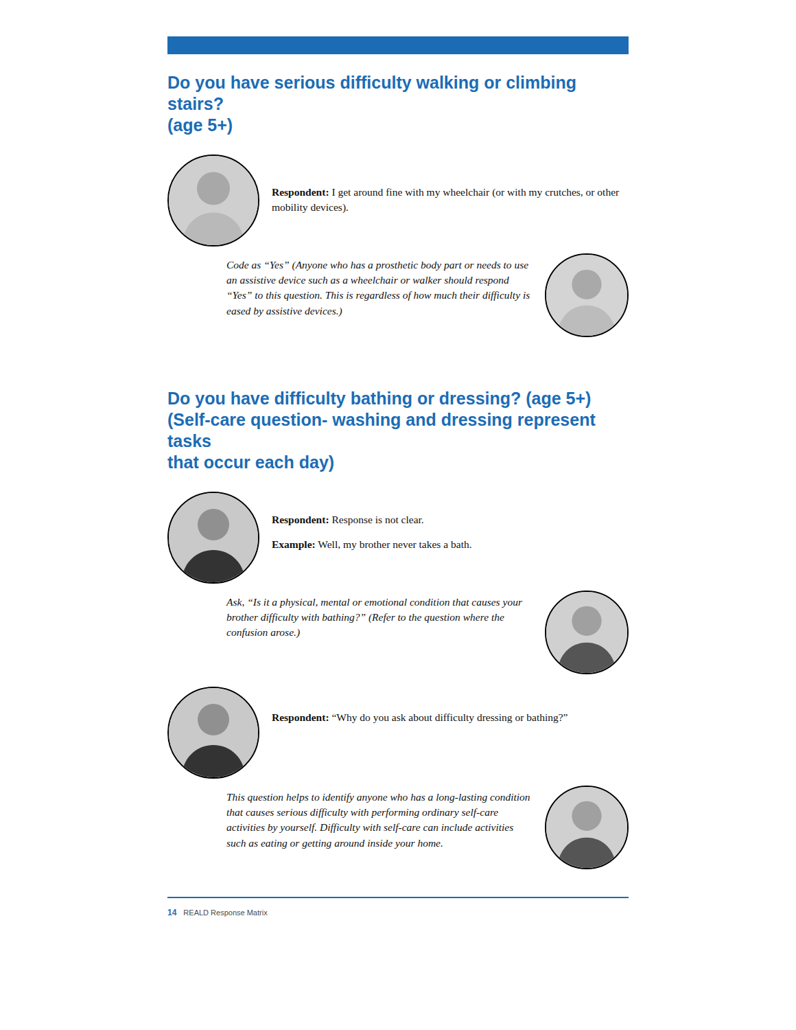Do you have serious difficulty walking or climbing stairs?
(age 5+)
Respondent: I get around fine with my wheelchair (or with my crutches, or other mobility devices).
Code as “Yes” (Anyone who has a prosthetic body part or needs to use an assistive device such as a wheelchair or walker should respond “Yes” to this question. This is regardless of how much their difficulty is eased by assistive devices.)
Do you have difficulty bathing or dressing? (age 5+)
(Self-care question- washing and dressing represent tasks
that occur each day)
Respondent: Response is not clear.
Example: Well, my brother never takes a bath.
Ask, “Is it a physical, mental or emotional condition that causes your brother difficulty with bathing?” (Refer to the question where the confusion arose.)
Respondent: “Why do you ask about difficulty dressing or bathing?”
This question helps to identify anyone who has a long-lasting condition that causes serious difficulty with performing ordinary self-care activities by yourself. Difficulty with self-care can include activities such as eating or getting around inside your home.
14 REALD Response Matrix